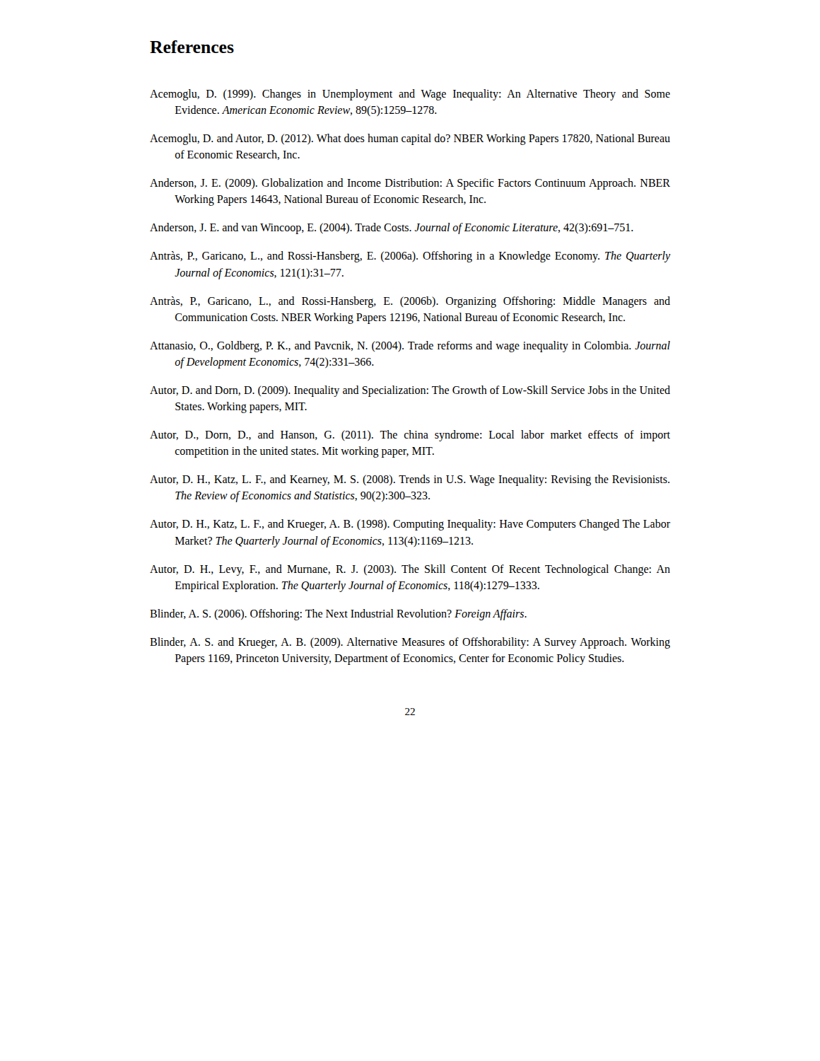References
Acemoglu, D. (1999). Changes in Unemployment and Wage Inequality: An Alternative Theory and Some Evidence. American Economic Review, 89(5):1259–1278.
Acemoglu, D. and Autor, D. (2012). What does human capital do? NBER Working Papers 17820, National Bureau of Economic Research, Inc.
Anderson, J. E. (2009). Globalization and Income Distribution: A Specific Factors Continuum Approach. NBER Working Papers 14643, National Bureau of Economic Research, Inc.
Anderson, J. E. and van Wincoop, E. (2004). Trade Costs. Journal of Economic Literature, 42(3):691–751.
Antràs, P., Garicano, L., and Rossi-Hansberg, E. (2006a). Offshoring in a Knowledge Economy. The Quarterly Journal of Economics, 121(1):31–77.
Antràs, P., Garicano, L., and Rossi-Hansberg, E. (2006b). Organizing Offshoring: Middle Managers and Communication Costs. NBER Working Papers 12196, National Bureau of Economic Research, Inc.
Attanasio, O., Goldberg, P. K., and Pavcnik, N. (2004). Trade reforms and wage inequality in Colombia. Journal of Development Economics, 74(2):331–366.
Autor, D. and Dorn, D. (2009). Inequality and Specialization: The Growth of Low-Skill Service Jobs in the United States. Working papers, MIT.
Autor, D., Dorn, D., and Hanson, G. (2011). The china syndrome: Local labor market effects of import competition in the united states. Mit working paper, MIT.
Autor, D. H., Katz, L. F., and Kearney, M. S. (2008). Trends in U.S. Wage Inequality: Revising the Revisionists. The Review of Economics and Statistics, 90(2):300–323.
Autor, D. H., Katz, L. F., and Krueger, A. B. (1998). Computing Inequality: Have Computers Changed The Labor Market? The Quarterly Journal of Economics, 113(4):1169–1213.
Autor, D. H., Levy, F., and Murnane, R. J. (2003). The Skill Content Of Recent Technological Change: An Empirical Exploration. The Quarterly Journal of Economics, 118(4):1279–1333.
Blinder, A. S. (2006). Offshoring: The Next Industrial Revolution? Foreign Affairs.
Blinder, A. S. and Krueger, A. B. (2009). Alternative Measures of Offshorability: A Survey Approach. Working Papers 1169, Princeton University, Department of Economics, Center for Economic Policy Studies.
22